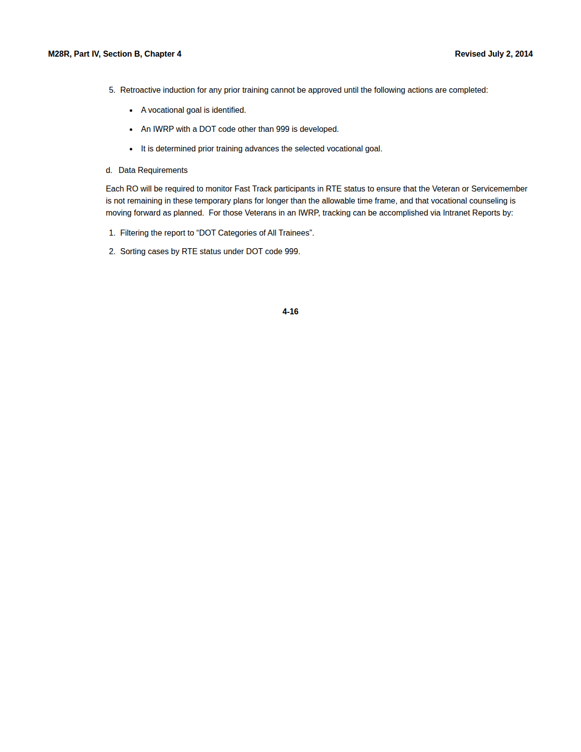M28R, Part IV, Section B, Chapter 4 Revised July 2, 2014
Retroactive induction for any prior training cannot be approved until the following actions are completed:
A vocational goal is identified.
An IWRP with a DOT code other than 999 is developed.
It is determined prior training advances the selected vocational goal.
d. Data Requirements
Each RO will be required to monitor Fast Track participants in RTE status to ensure that the Veteran or Servicemember is not remaining in these temporary plans for longer than the allowable time frame, and that vocational counseling is moving forward as planned. For those Veterans in an IWRP, tracking can be accomplished via Intranet Reports by:
Filtering the report to “DOT Categories of All Trainees”.
Sorting cases by RTE status under DOT code 999.
4-16